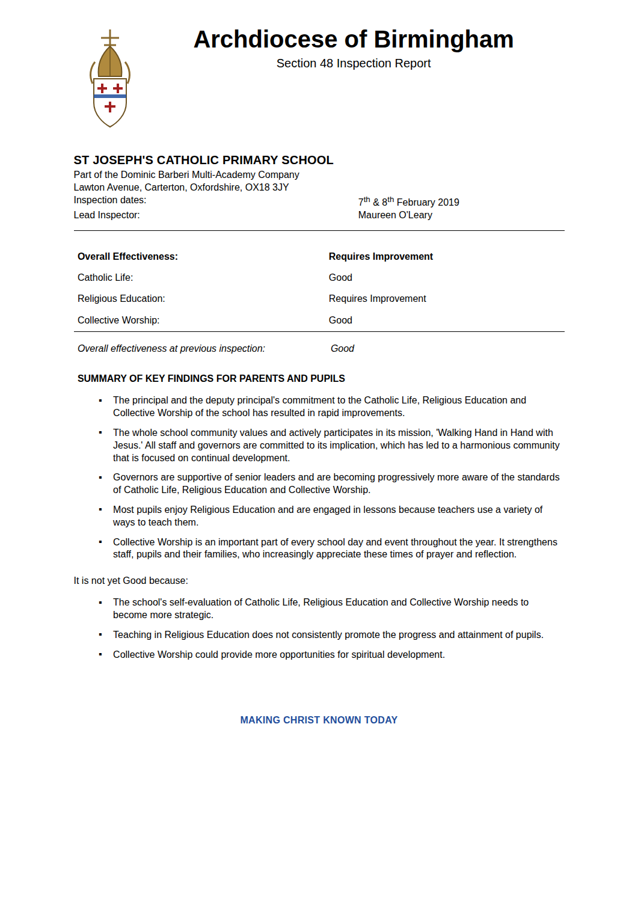Archdiocese of Birmingham
Section 48 Inspection Report
St Joseph's Catholic Primary School
Part of the Dominic Barberi Multi-Academy Company
Lawton Avenue, Carterton, Oxfordshire, OX18 3JY
| Inspection dates: | 7 th & 8 th February 2019 |
| Lead Inspector: | Maureen O'Leary |
| Overall Effectiveness: | Requires Improvement |
| Catholic Life: | Good |
| Religious Education: | Requires Improvement |
| Collective Worship: | Good |
Overall effectiveness at previous inspection: Good
Summary of key findings for parents and pupils
The principal and the deputy principal's commitment to the Catholic Life, Religious Education and Collective Worship of the school has resulted in rapid improvements.
The whole school community values and actively participates in its mission, 'Walking Hand in Hand with Jesus.' All staff and governors are committed to its implication, which has led to a harmonious community that is focused on continual development.
Governors are supportive of senior leaders and are becoming progressively more aware of the standards of Catholic Life, Religious Education and Collective Worship.
Most pupils enjoy Religious Education and are engaged in lessons because teachers use a variety of ways to teach them.
Collective Worship is an important part of every school day and event throughout the year. It strengthens staff, pupils and their families, who increasingly appreciate these times of prayer and reflection.
It is not yet Good because:
The school's self-evaluation of Catholic Life, Religious Education and Collective Worship needs to become more strategic.
Teaching in Religious Education does not consistently promote the progress and attainment of pupils.
Collective Worship could provide more opportunities for spiritual development.
MAKING CHRIST KNOWN TODAY